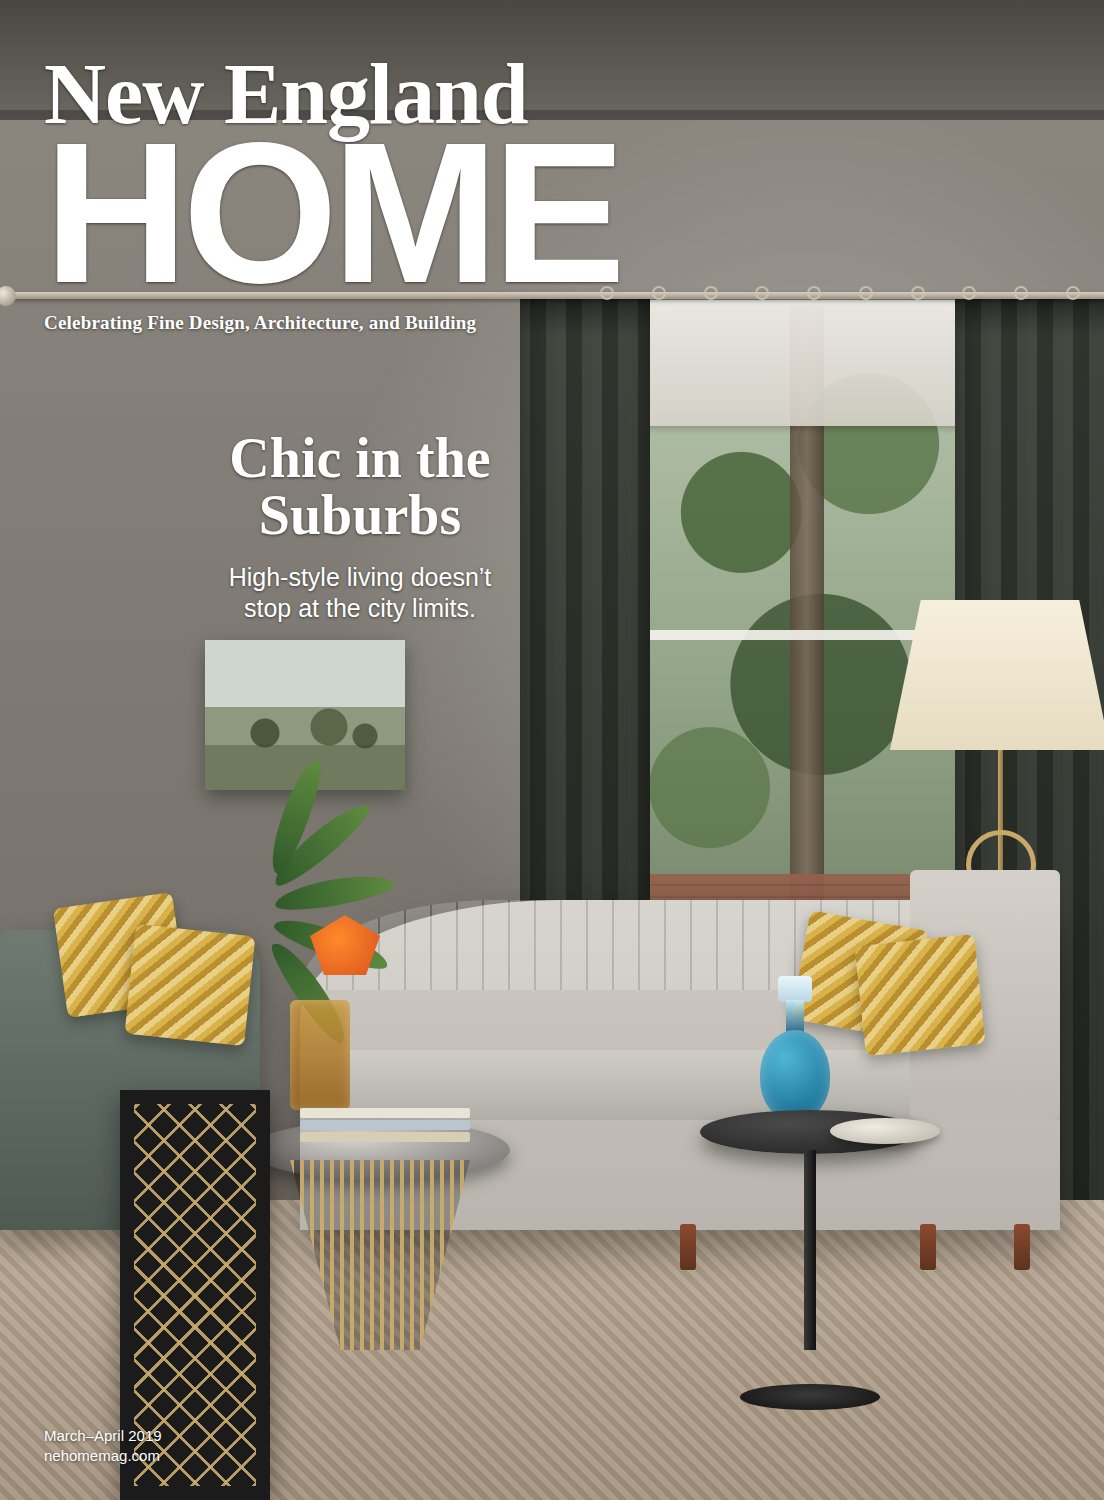New England HOME
Celebrating Fine Design, Architecture, and Building
Chic in the
Suburbs
High-style living doesn’t
stop at the city limits.
March–April 2019
nehomemag.com